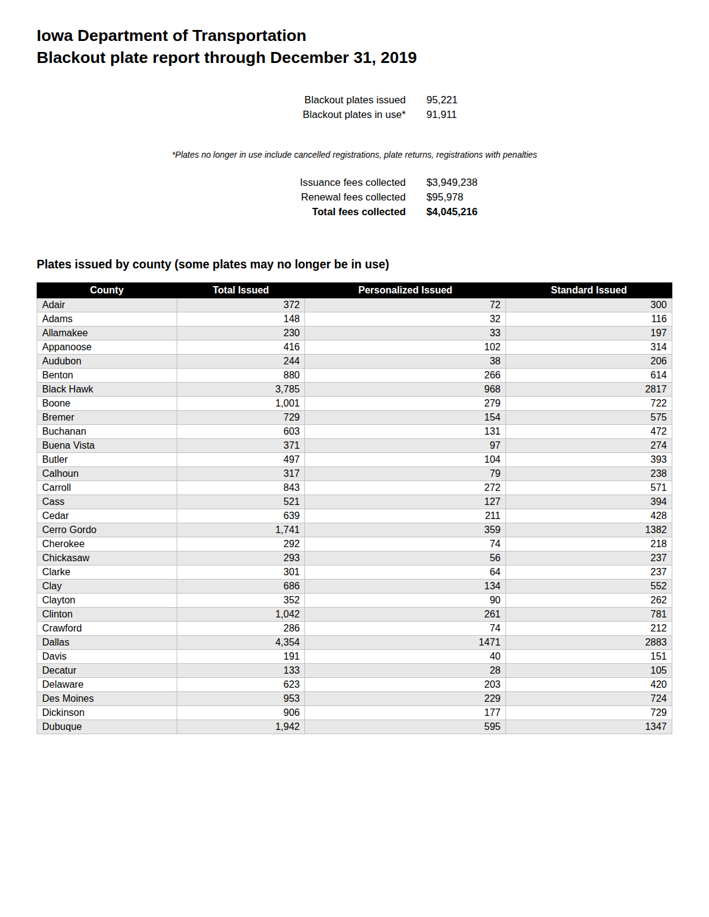Iowa Department of Transportation
Blackout plate report through December 31, 2019
| Blackout plates issued | 95,221 |
| Blackout plates in use* | 91,911 |
*Plates no longer in use include cancelled registrations, plate returns, registrations with penalties
| Issuance fees collected | $3,949,238 |
| Renewal fees collected | $95,978 |
| Total fees collected | $4,045,216 |
Plates issued by county (some plates may no longer be in use)
| County | Total Issued | Personalized Issued | Standard Issued |
| --- | --- | --- | --- |
| Adair | 372 | 72 | 300 |
| Adams | 148 | 32 | 116 |
| Allamakee | 230 | 33 | 197 |
| Appanoose | 416 | 102 | 314 |
| Audubon | 244 | 38 | 206 |
| Benton | 880 | 266 | 614 |
| Black Hawk | 3,785 | 968 | 2817 |
| Boone | 1,001 | 279 | 722 |
| Bremer | 729 | 154 | 575 |
| Buchanan | 603 | 131 | 472 |
| Buena Vista | 371 | 97 | 274 |
| Butler | 497 | 104 | 393 |
| Calhoun | 317 | 79 | 238 |
| Carroll | 843 | 272 | 571 |
| Cass | 521 | 127 | 394 |
| Cedar | 639 | 211 | 428 |
| Cerro Gordo | 1,741 | 359 | 1382 |
| Cherokee | 292 | 74 | 218 |
| Chickasaw | 293 | 56 | 237 |
| Clarke | 301 | 64 | 237 |
| Clay | 686 | 134 | 552 |
| Clayton | 352 | 90 | 262 |
| Clinton | 1,042 | 261 | 781 |
| Crawford | 286 | 74 | 212 |
| Dallas | 4,354 | 1471 | 2883 |
| Davis | 191 | 40 | 151 |
| Decatur | 133 | 28 | 105 |
| Delaware | 623 | 203 | 420 |
| Des Moines | 953 | 229 | 724 |
| Dickinson | 906 | 177 | 729 |
| Dubuque | 1,942 | 595 | 1347 |